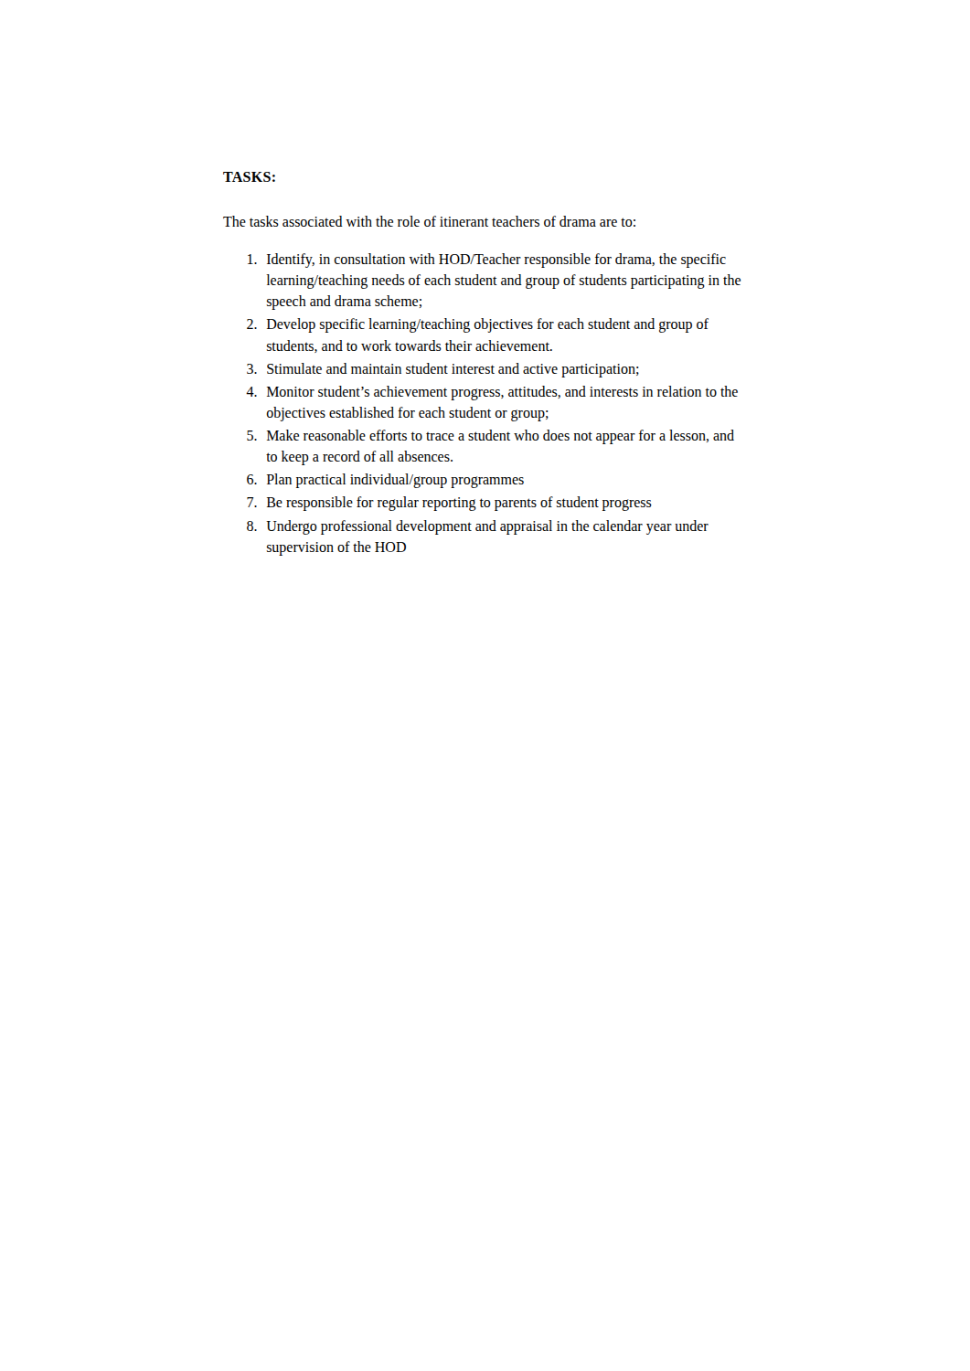TASKS:
The tasks associated with the role of itinerant teachers of drama are to:
Identify, in consultation with HOD/Teacher responsible for drama, the specific learning/teaching needs of each student and group of students participating in the speech and drama scheme;
Develop specific learning/teaching objectives for each student and group of students, and to work towards their achievement.
Stimulate and maintain student interest and active participation;
Monitor student’s achievement progress, attitudes, and interests in relation to the objectives established for each student or group;
Make reasonable efforts to trace a student who does not appear for a lesson, and to keep a record of all absences.
Plan practical individual/group programmes
Be responsible for regular reporting to parents of student progress
Undergo professional development and appraisal in the calendar year under supervision of the HOD